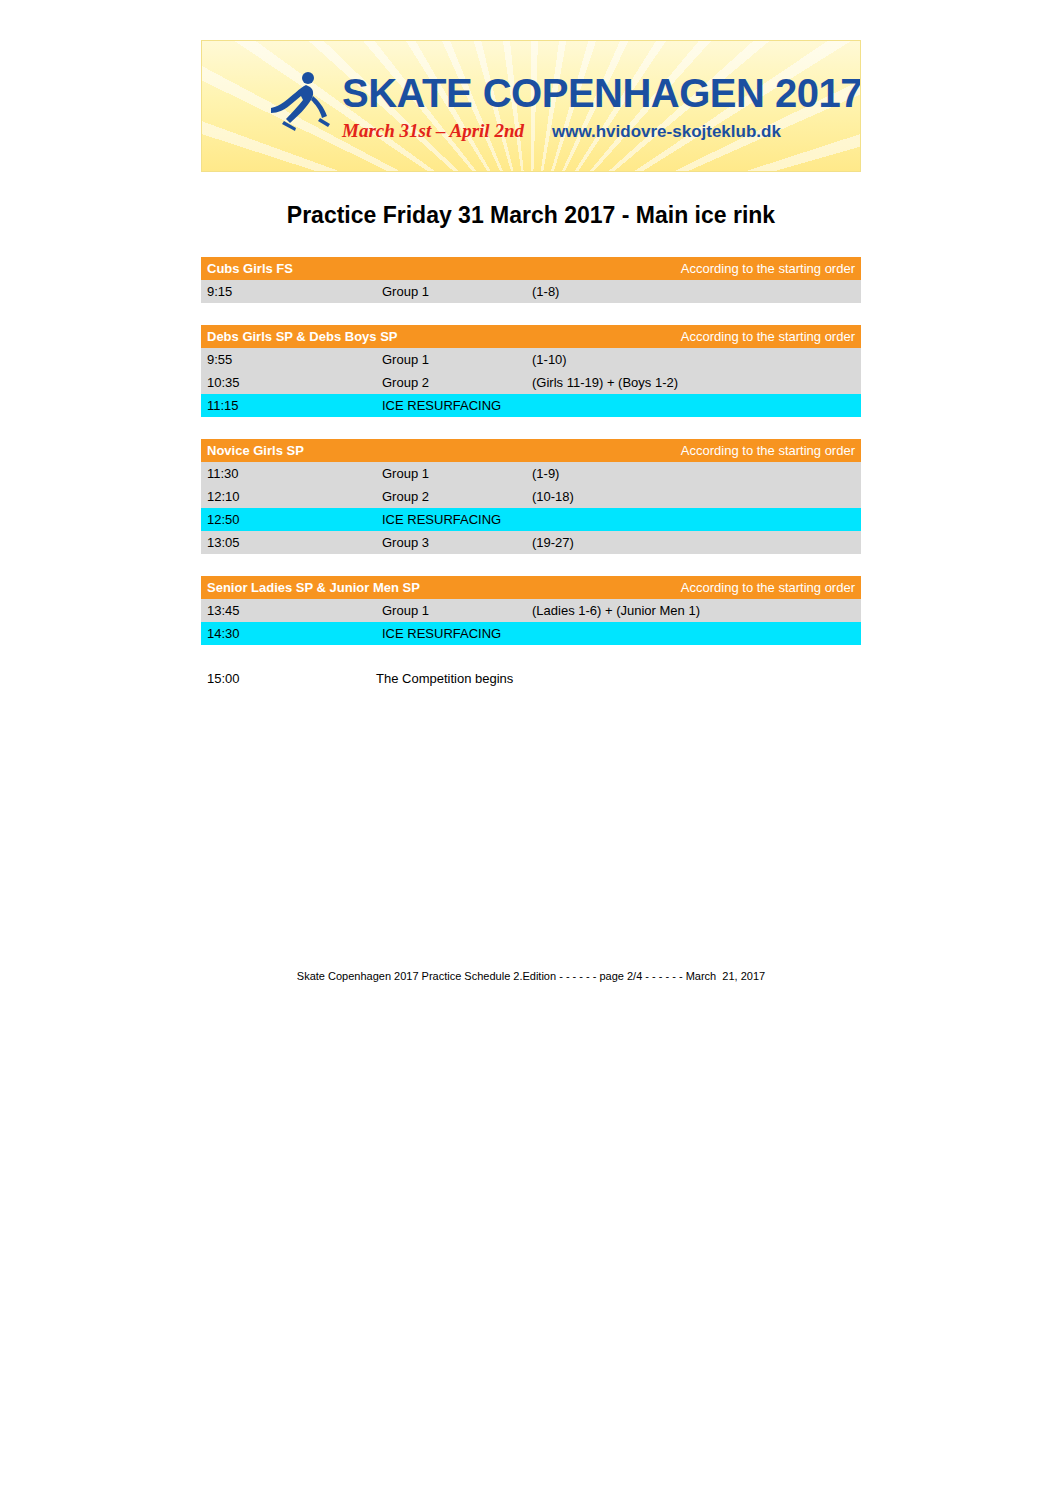SKATE COPENHAGEN 2017
March 31st – April 2nd www.hvidovre-skojteklub.dk
Practice Friday 31 March 2017 - Main ice rink
| Cubs Girls FS | According to the starting order |
| 9:15 | Group 1 | (1-8) |
| Debs Girls SP & Debs Boys SP | According to the starting order |
| 9:55 | Group 1 | (1-10) |
| 10:35 | Group 2 | (Girls 11-19) + (Boys 1-2) |
| 11:15 | ICE RESURFACING |
| Novice Girls SP | According to the starting order |
| 11:30 | Group 1 | (1-9) |
| 12:10 | Group 2 | (10-18) |
| 12:50 | ICE RESURFACING |
| 13:05 | Group 3 | (19-27) |
| Senior Ladies SP & Junior Men SP | According to the starting order |
| 13:45 | Group 1 | (Ladies 1-6) + (Junior Men 1) |
| 14:30 | ICE RESURFACING |
15:00
The Competition begins
Skate Copenhagen 2017 Practice Schedule 2.Edition - - - - - - page 2/4 - - - - - - March 21, 2017